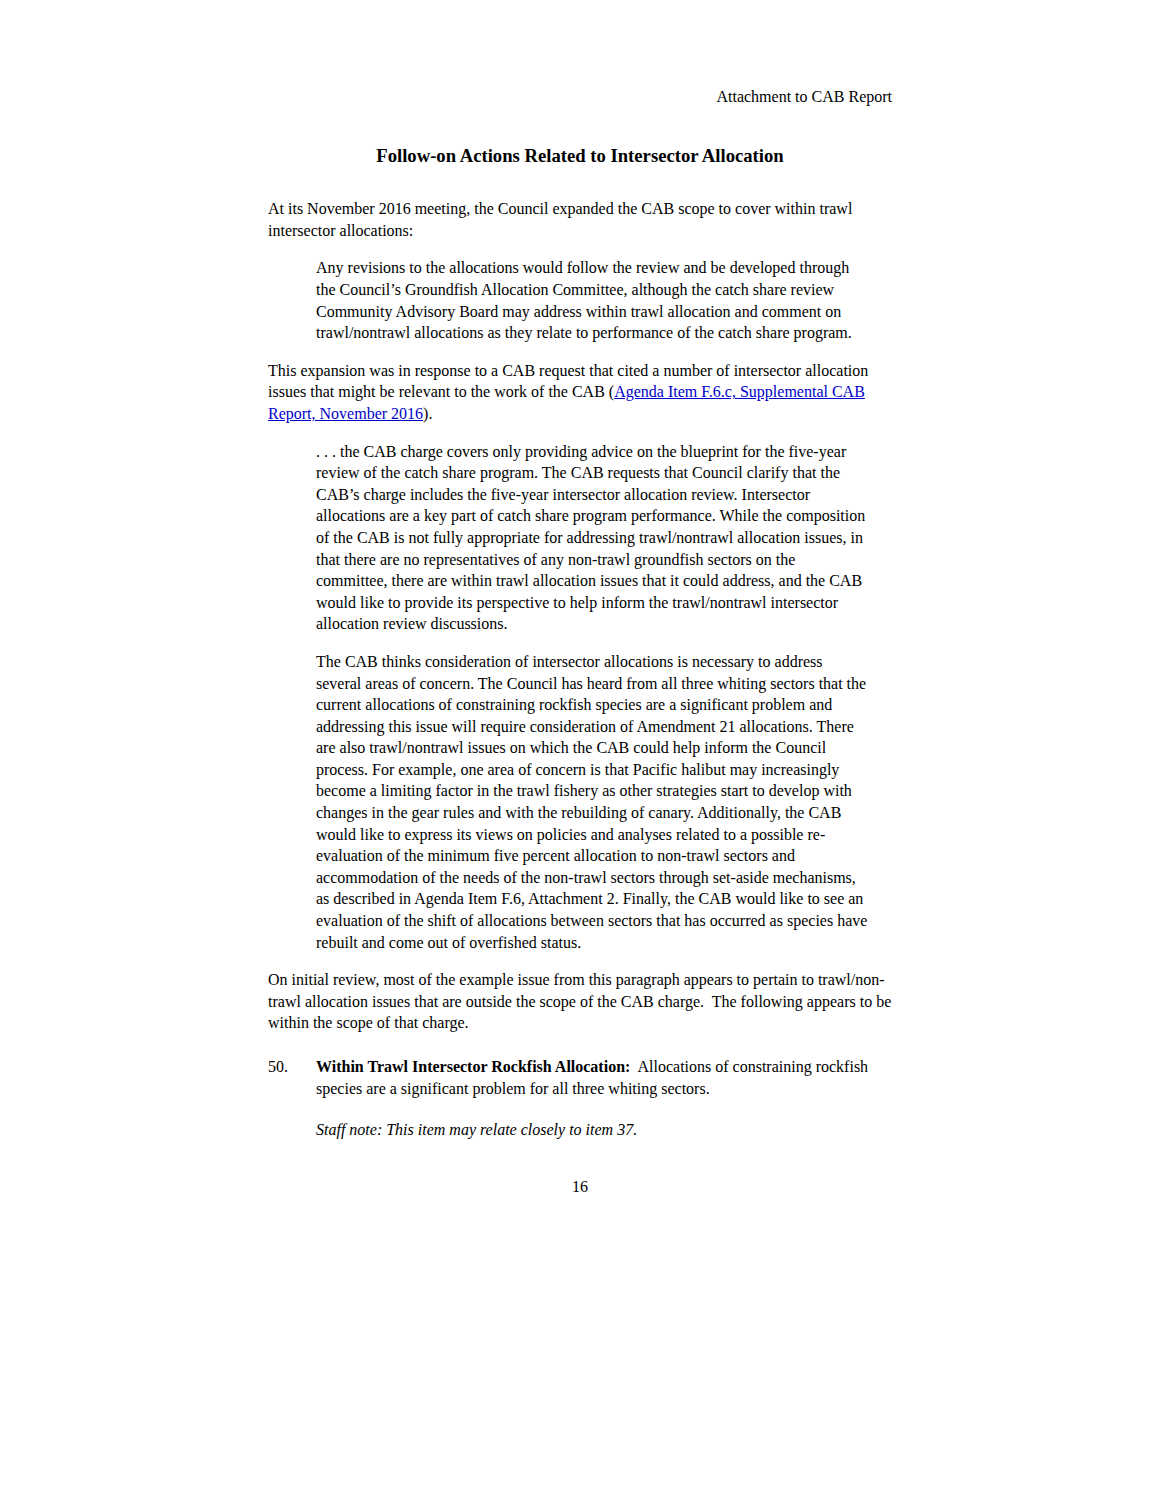Attachment to CAB Report
Follow-on Actions Related to Intersector Allocation
At its November 2016 meeting, the Council expanded the CAB scope to cover within trawl intersector allocations:
Any revisions to the allocations would follow the review and be developed through the Council’s Groundfish Allocation Committee, although the catch share review Community Advisory Board may address within trawl allocation and comment on trawl/nontrawl allocations as they relate to performance of the catch share program.
This expansion was in response to a CAB request that cited a number of intersector allocation issues that might be relevant to the work of the CAB (Agenda Item F.6.c, Supplemental CAB Report, November 2016).
. . . the CAB charge covers only providing advice on the blueprint for the five-year review of the catch share program. The CAB requests that Council clarify that the CAB’s charge includes the five-year intersector allocation review. Intersector allocations are a key part of catch share program performance. While the composition of the CAB is not fully appropriate for addressing trawl/nontrawl allocation issues, in that there are no representatives of any non-trawl groundfish sectors on the committee, there are within trawl allocation issues that it could address, and the CAB would like to provide its perspective to help inform the trawl/nontrawl intersector allocation review discussions.
The CAB thinks consideration of intersector allocations is necessary to address several areas of concern. The Council has heard from all three whiting sectors that the current allocations of constraining rockfish species are a significant problem and addressing this issue will require consideration of Amendment 21 allocations. There are also trawl/nontrawl issues on which the CAB could help inform the Council process. For example, one area of concern is that Pacific halibut may increasingly become a limiting factor in the trawl fishery as other strategies start to develop with changes in the gear rules and with the rebuilding of canary. Additionally, the CAB would like to express its views on policies and analyses related to a possible re-evaluation of the minimum five percent allocation to non-trawl sectors and accommodation of the needs of the non-trawl sectors through set-aside mechanisms, as described in Agenda Item F.6, Attachment 2. Finally, the CAB would like to see an evaluation of the shift of allocations between sectors that has occurred as species have rebuilt and come out of overfished status.
On initial review, most of the example issue from this paragraph appears to pertain to trawl/non-trawl allocation issues that are outside the scope of the CAB charge. The following appears to be within the scope of that charge.
50.
Within Trawl Intersector Rockfish Allocation: Allocations of constraining rockfish species are a significant problem for all three whiting sectors.
Staff note: This item may relate closely to item 37.
16